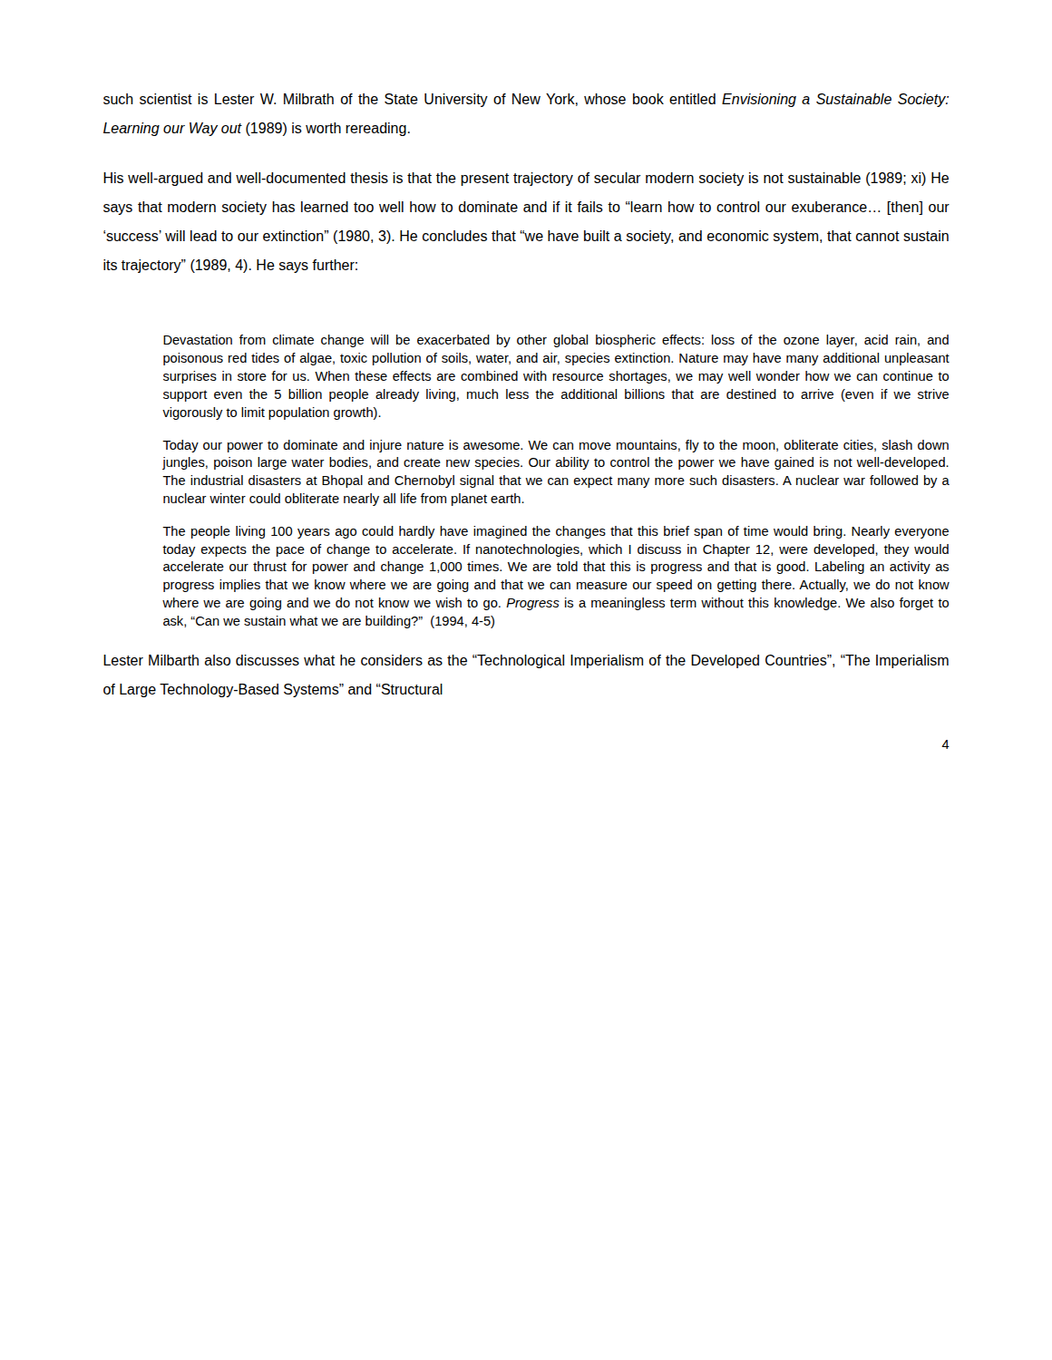such scientist is Lester W. Milbrath of the State University of New York, whose book entitled Envisioning a Sustainable Society: Learning our Way out (1989) is worth rereading.
His well-argued and well-documented thesis is that the present trajectory of secular modern society is not sustainable (1989; xi) He says that modern society has learned too well how to dominate and if it fails to “learn how to control our exuberance… [then] our ‘success’ will lead to our extinction” (1980, 3). He concludes that “we have built a society, and economic system, that cannot sustain its trajectory” (1989, 4). He says further:
Devastation from climate change will be exacerbated by other global biospheric effects: loss of the ozone layer, acid rain, and poisonous red tides of algae, toxic pollution of soils, water, and air, species extinction. Nature may have many additional unpleasant surprises in store for us. When these effects are combined with resource shortages, we may well wonder how we can continue to support even the 5 billion people already living, much less the additional billions that are destined to arrive (even if we strive vigorously to limit population growth).
Today our power to dominate and injure nature is awesome. We can move mountains, fly to the moon, obliterate cities, slash down jungles, poison large water bodies, and create new species. Our ability to control the power we have gained is not well-developed. The industrial disasters at Bhopal and Chernobyl signal that we can expect many more such disasters. A nuclear war followed by a nuclear winter could obliterate nearly all life from planet earth.
The people living 100 years ago could hardly have imagined the changes that this brief span of time would bring. Nearly everyone today expects the pace of change to accelerate. If nanotechnologies, which I discuss in Chapter 12, were developed, they would accelerate our thrust for power and change 1,000 times. We are told that this is progress and that is good. Labeling an activity as progress implies that we know where we are going and that we can measure our speed on getting there. Actually, we do not know where we are going and we do not know we wish to go. Progress is a meaningless term without this knowledge. We also forget to ask, “Can we sustain what we are building?” (1994, 4-5)
Lester Milbarth also discusses what he considers as the “Technological Imperialism of the Developed Countries”, “The Imperialism of Large Technology-Based Systems” and “Structural
4